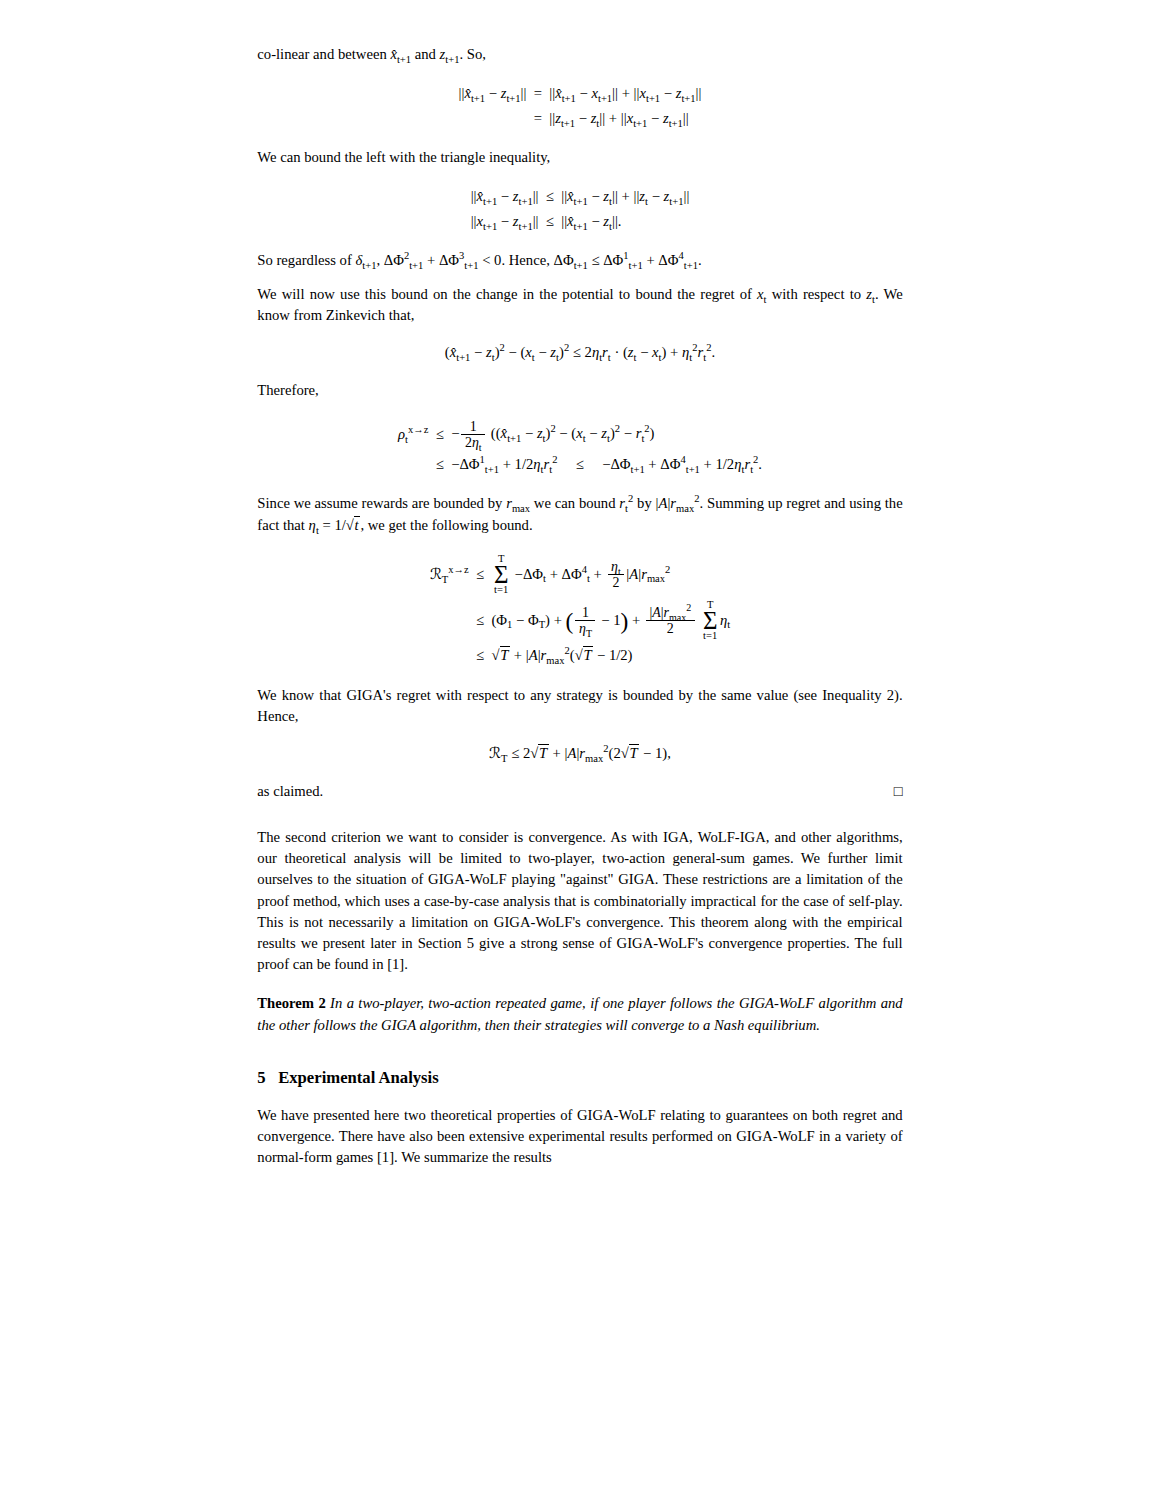co-linear and between x̂t+1 and zt+1. So,
| // x̂ t+1 − z t+1 // | = | // x̂ t+1 − x t+1 // + // x t+1 − z t+1 // |
| | = | // z t+1 − z t // + // x t+1 − z t+1 // |
We can bound the left with the triangle inequality,
| // x̂ t+1 − z t+1 // | ≤ | // x̂ t+1 − z t // + // z t − z t+1 // |
| // x t+1 − z t+1 // | ≤ | // x̂ t+1 − z t //. |
So regardless of δt+1, ΔΦ2t+1 + ΔΦ3t+1 < 0. Hence, ΔΦt+1 ≤ ΔΦ1t+1 + ΔΦ4t+1.
We will now use this bound on the change in the potential to bound the regret of xt with respect to zt. We know from Zinkevich that,
(x̂t+1 − zt)2 − (xt − zt)2 ≤ 2ηtrt · (zt − xt) + ηt2rt2.
Therefore,
| ρ t x→z | ≤ | − 1 2 η t (( x̂ t+1 − z t ) 2 − ( x t − z t ) 2 − r t 2 ) |
| | ≤ | −ΔΦ 1 t+1 + 1/2 η t r t 2 ≤ −ΔΦ t+1 + ΔΦ 4 t+1 + 1/2 η t r t 2 . |
Since we assume rewards are bounded by rmax we can bound rt2 by |A|rmax2. Summing up regret and using the fact that ηt = 1/√t, we get the following bound.
| ℛ T x→z | ≤ | T Σ t=1 −ΔΦ t + ΔΦ 4 t + η t 2 / A / r max 2 |
| | ≤ | (Φ 1 − Φ T ) + ( 1 η T − 1 ) + / A / r max 2 2 T Σ t=1 η t |
| | ≤ | √ T + / A / r max 2 ( √ T − 1/2) |
We know that GIGA's regret with respect to any strategy is bounded by the same value (see Inequality 2). Hence,
ℛT ≤ 2√T + |A|rmax2(2√T − 1),
as claimed. □
The second criterion we want to consider is convergence. As with IGA, WoLF-IGA, and other algorithms, our theoretical analysis will be limited to two-player, two-action general-sum games. We further limit ourselves to the situation of GIGA-WoLF playing "against" GIGA. These restrictions are a limitation of the proof method, which uses a case-by-case analysis that is combinatorially impractical for the case of self-play. This is not necessarily a limitation on GIGA-WoLF's convergence. This theorem along with the empirical results we present later in Section 5 give a strong sense of GIGA-WoLF's convergence properties. The full proof can be found in [1].
Theorem 2 In a two-player, two-action repeated game, if one player follows the GIGA-WoLF algorithm and the other follows the GIGA algorithm, then their strategies will converge to a Nash equilibrium.
5 Experimental Analysis
We have presented here two theoretical properties of GIGA-WoLF relating to guarantees on both regret and convergence. There have also been extensive experimental results performed on GIGA-WoLF in a variety of normal-form games [1]. We summarize the results